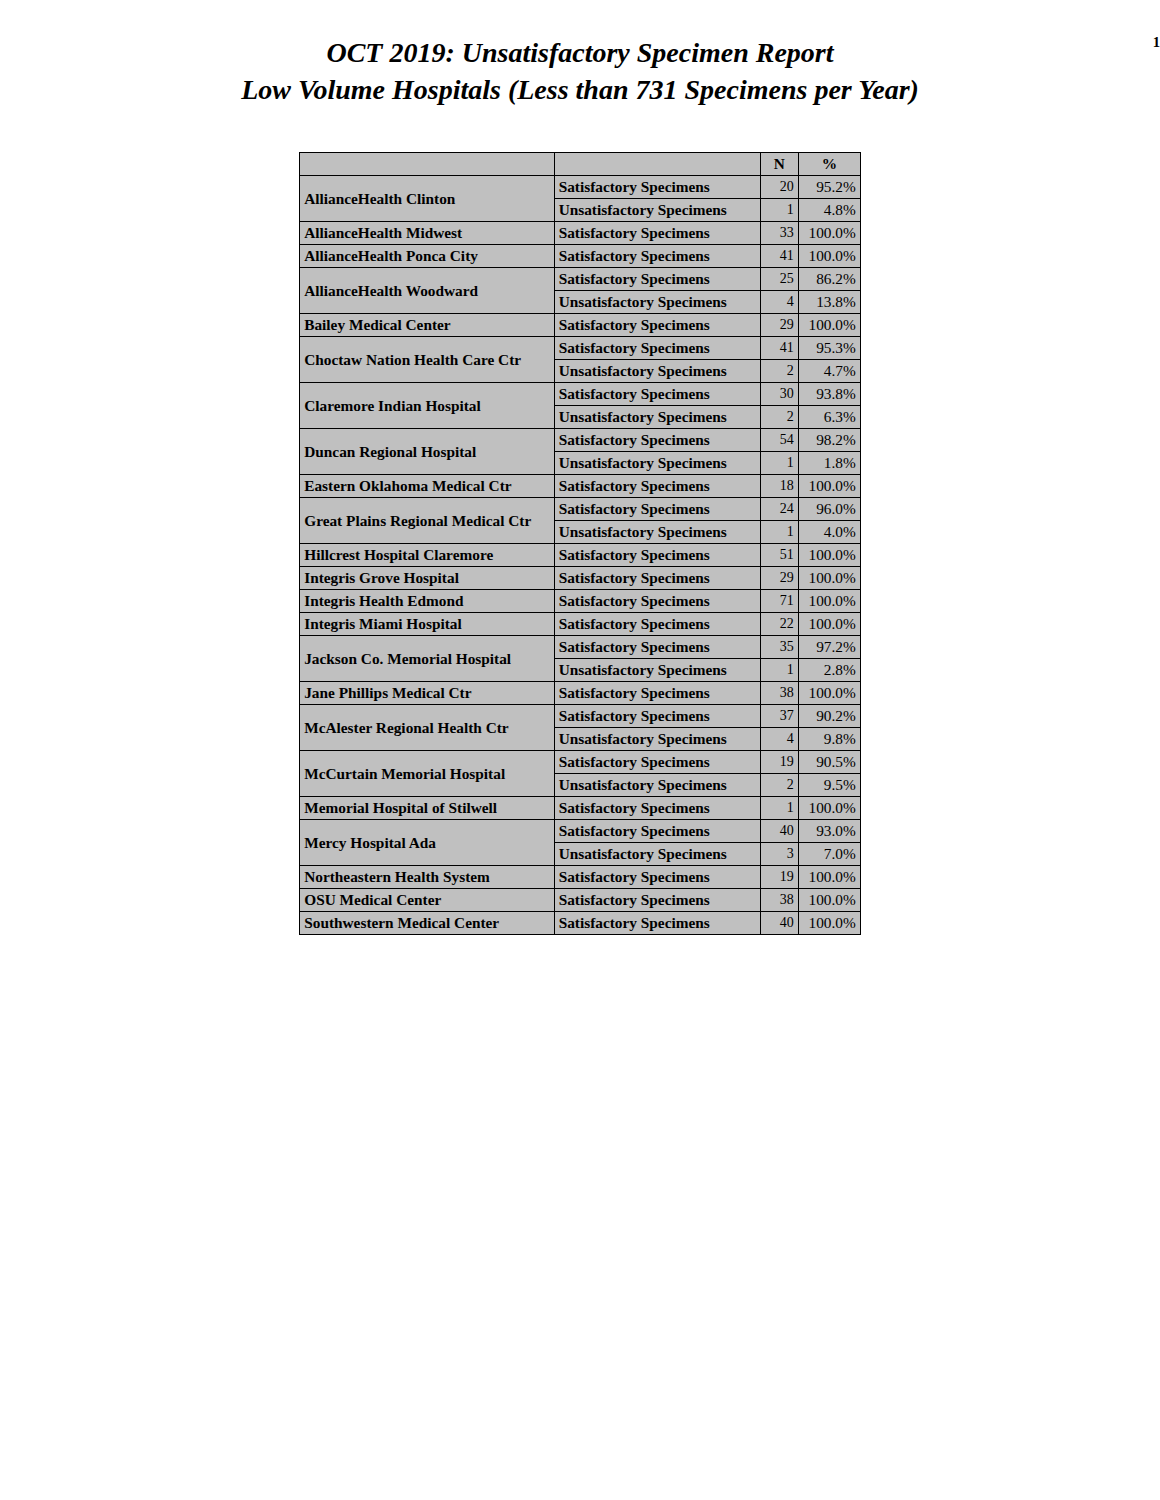1
OCT 2019: Unsatisfactory Specimen Report
Low Volume Hospitals (Less than 731 Specimens per Year)
| | | N | % |
| --- | --- | --- | --- |
| AllianceHealth Clinton | Satisfactory Specimens | 20 | 95.2% |
| Unsatisfactory Specimens | 1 | 4.8% |
| AllianceHealth Midwest | Satisfactory Specimens | 33 | 100.0% |
| AllianceHealth Ponca City | Satisfactory Specimens | 41 | 100.0% |
| AllianceHealth Woodward | Satisfactory Specimens | 25 | 86.2% |
| Unsatisfactory Specimens | 4 | 13.8% |
| Bailey Medical Center | Satisfactory Specimens | 29 | 100.0% |
| Choctaw Nation Health Care Ctr | Satisfactory Specimens | 41 | 95.3% |
| Unsatisfactory Specimens | 2 | 4.7% |
| Claremore Indian Hospital | Satisfactory Specimens | 30 | 93.8% |
| Unsatisfactory Specimens | 2 | 6.3% |
| Duncan Regional Hospital | Satisfactory Specimens | 54 | 98.2% |
| Unsatisfactory Specimens | 1 | 1.8% |
| Eastern Oklahoma Medical Ctr | Satisfactory Specimens | 18 | 100.0% |
| Great Plains Regional Medical Ctr | Satisfactory Specimens | 24 | 96.0% |
| Unsatisfactory Specimens | 1 | 4.0% |
| Hillcrest Hospital Claremore | Satisfactory Specimens | 51 | 100.0% |
| Integris Grove Hospital | Satisfactory Specimens | 29 | 100.0% |
| Integris Health Edmond | Satisfactory Specimens | 71 | 100.0% |
| Integris Miami Hospital | Satisfactory Specimens | 22 | 100.0% |
| Jackson Co. Memorial Hospital | Satisfactory Specimens | 35 | 97.2% |
| Unsatisfactory Specimens | 1 | 2.8% |
| Jane Phillips Medical Ctr | Satisfactory Specimens | 38 | 100.0% |
| McAlester Regional Health Ctr | Satisfactory Specimens | 37 | 90.2% |
| Unsatisfactory Specimens | 4 | 9.8% |
| McCurtain Memorial Hospital | Satisfactory Specimens | 19 | 90.5% |
| Unsatisfactory Specimens | 2 | 9.5% |
| Memorial Hospital of Stilwell | Satisfactory Specimens | 1 | 100.0% |
| Mercy Hospital Ada | Satisfactory Specimens | 40 | 93.0% |
| Unsatisfactory Specimens | 3 | 7.0% |
| Northeastern Health System | Satisfactory Specimens | 19 | 100.0% |
| OSU Medical Center | Satisfactory Specimens | 38 | 100.0% |
| Southwestern Medical Center | Satisfactory Specimens | 40 | 100.0% |